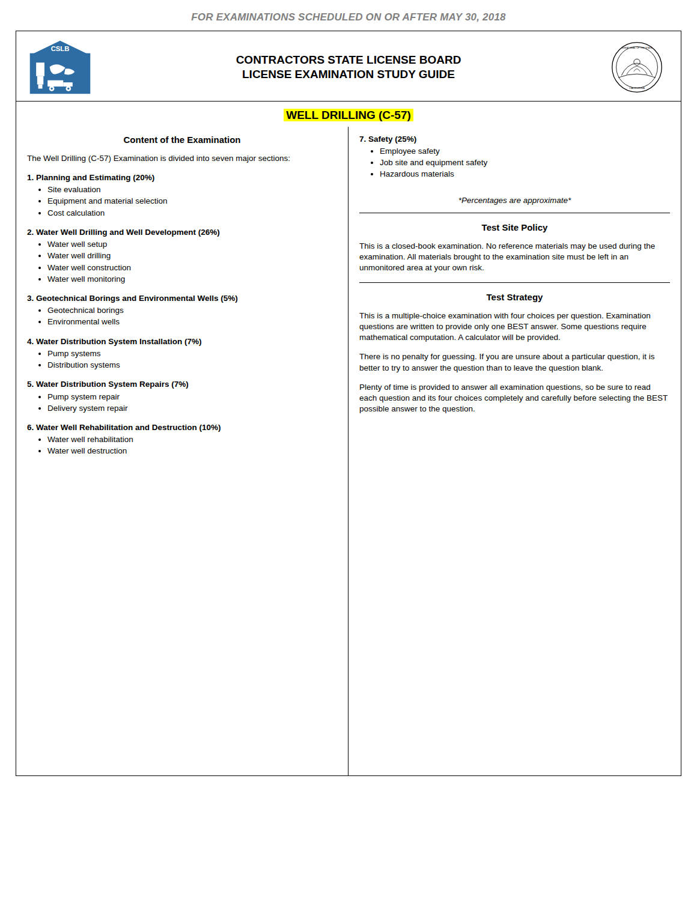FOR EXAMINATIONS SCHEDULED ON OR AFTER MAY 30, 2018
CSLB
CONTRACTORS STATE LICENSE BOARD
LICENSE EXAMINATION STUDY GUIDE
GREAT SEAL OF THE STATE CALIFORNIA
WELL DRILLING (C-57)
Content of the Examination
The Well Drilling (C-57) Examination is divided into seven major sections:
1. Planning and Estimating (20%)
Site evaluation
Equipment and material selection
Cost calculation
2. Water Well Drilling and Well Development (26%)
Water well setup
Water well drilling
Water well construction
Water well monitoring
3. Geotechnical Borings and Environmental Wells (5%)
Geotechnical borings
Environmental wells
4. Water Distribution System Installation (7%)
Pump systems
Distribution systems
5. Water Distribution System Repairs (7%)
Pump system repair
Delivery system repair
6. Water Well Rehabilitation and Destruction (10%)
Water well rehabilitation
Water well destruction
7. Safety (25%)
Employee safety
Job site and equipment safety
Hazardous materials
*Percentages are approximate*
Test Site Policy
This is a closed-book examination. No reference materials may be used during the examination. All materials brought to the examination site must be left in an unmonitored area at your own risk.
Test Strategy
This is a multiple-choice examination with four choices per question. Examination questions are written to provide only one BEST answer. Some questions require mathematical computation. A calculator will be provided.
There is no penalty for guessing. If you are unsure about a particular question, it is better to try to answer the question than to leave the question blank.
Plenty of time is provided to answer all examination questions, so be sure to read each question and its four choices completely and carefully before selecting the BEST possible answer to the question.